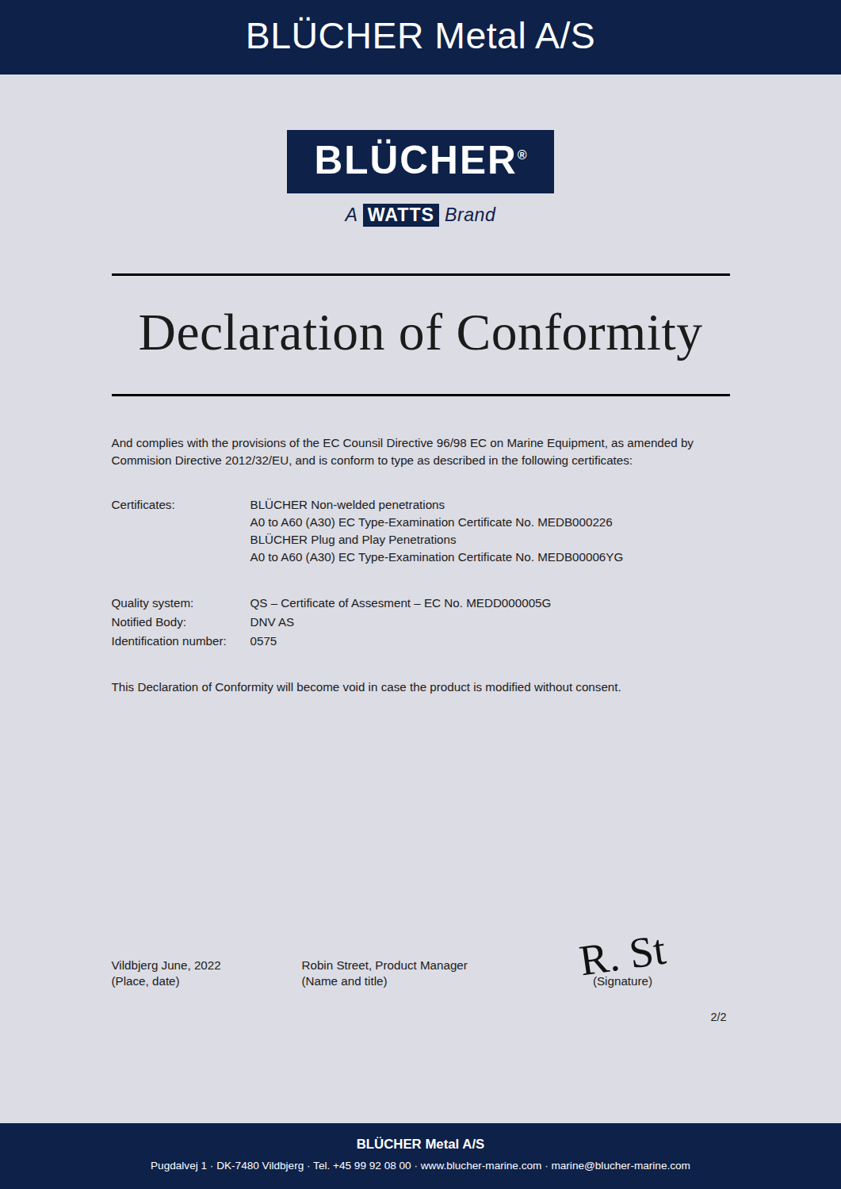BLÜCHER Metal A/S
BLÜCHER®
A WATTS Brand
Declaration of Conformity
And complies with the provisions of the EC Counsil Directive 96/98 EC on Marine Equipment, as amended by Commision Directive 2012/32/EU, and is conform to type as described in the following certificates:
| Certificates: | BLÜCHER Non-welded penetrations A0 to A60 (A30) EC Type-Examination Certificate No. MEDB000226 BLÜCHER Plug and Play Penetrations A0 to A60 (A30) EC Type-Examination Certificate No. MEDB00006YG |
| Quality system: | QS – Certificate of Assesment – EC No. MEDD000005G |
| Notified Body: | DNV AS |
| Identification number: | 0575 |
This Declaration of Conformity will become void in case the product is modified without consent.
Vildbjerg June, 2022
(Place, date)
Robin Street, Product Manager
(Name and title)
R. St
(Signature)
2/2
BLÜCHER Metal A/S Pugdalvej 1 · DK-7480 Vildbjerg · Tel. +45 99 92 08 00 · www.blucher-marine.com · marine@blucher-marine.com